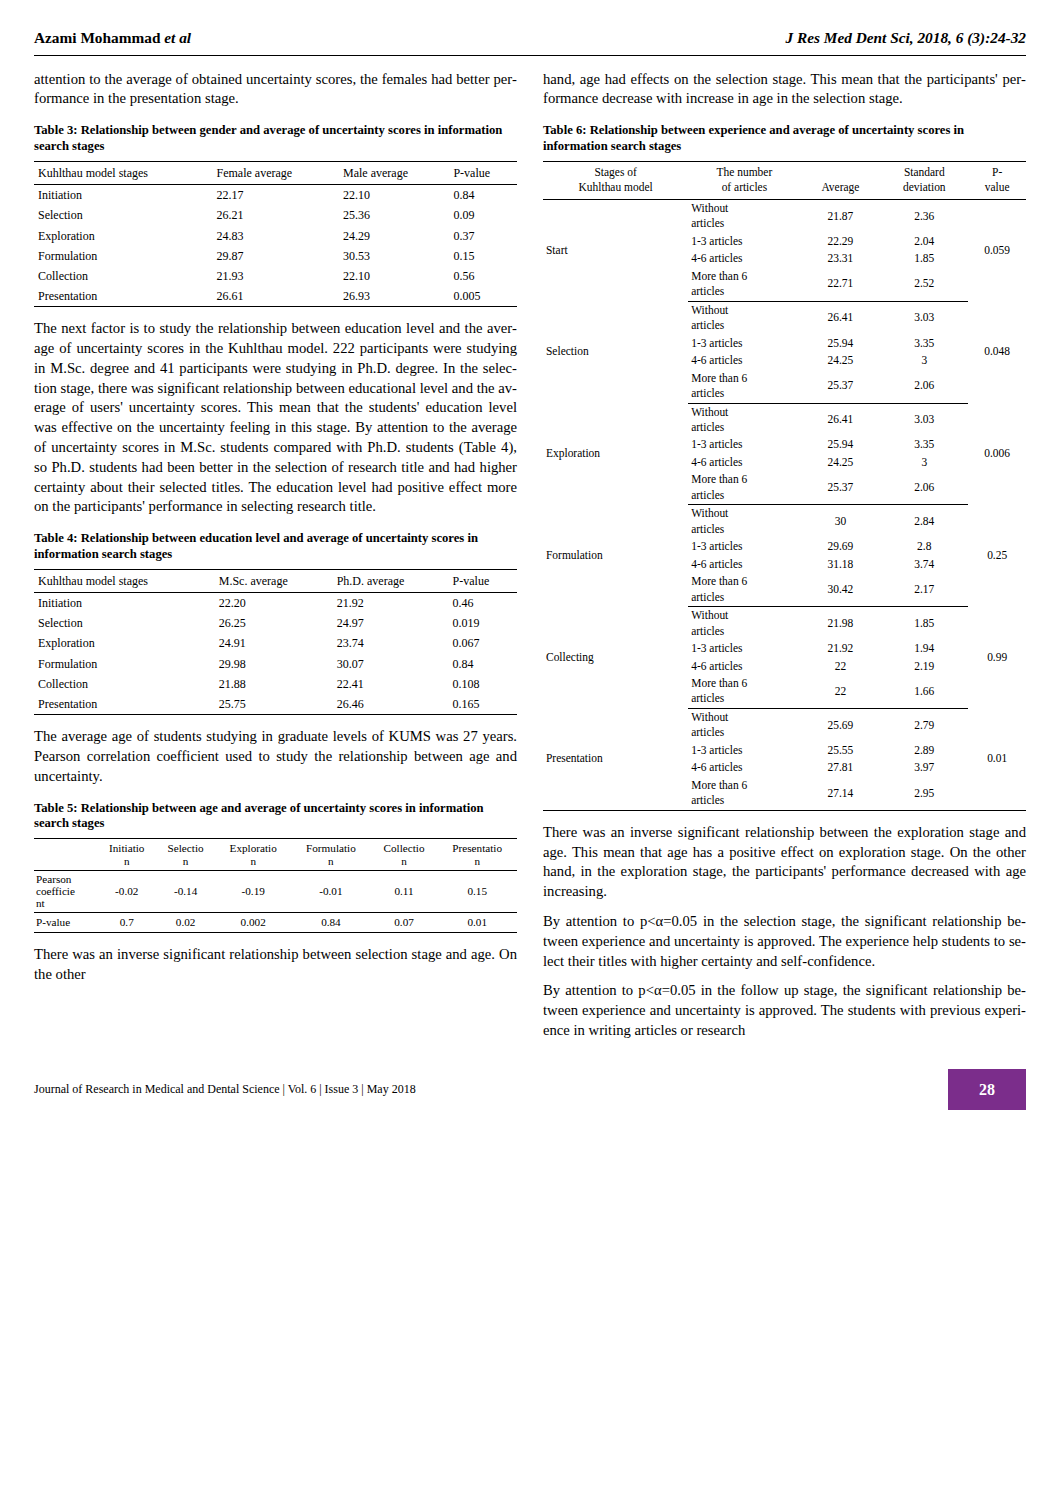Azami Mohammad et al
J Res Med Dent Sci, 2018, 6 (3):24-32
attention to the average of obtained uncertainty scores, the females had better performance in the presentation stage.
Table 3: Relationship between gender and average of uncertainty scores in information search stages
| Kuhlthau model stages | Female average | Male average | P-value |
| --- | --- | --- | --- |
| Initiation | 22.17 | 22.10 | 0.84 |
| Selection | 26.21 | 25.36 | 0.09 |
| Exploration | 24.83 | 24.29 | 0.37 |
| Formulation | 29.87 | 30.53 | 0.15 |
| Collection | 21.93 | 22.10 | 0.56 |
| Presentation | 26.61 | 26.93 | 0.005 |
The next factor is to study the relationship between education level and the average of uncertainty scores in the Kuhlthau model. 222 participants were studying in M.Sc. degree and 41 participants were studying in Ph.D. degree. In the selection stage, there was significant relationship between educational level and the average of users' uncertainty scores. This mean that the students' education level was effective on the uncertainty feeling in this stage. By attention to the average of uncertainty scores in M.Sc. students compared with Ph.D. students (Table 4), so Ph.D. students had been better in the selection of research title and had higher certainty about their selected titles. The education level had positive effect more on the participants' performance in selecting research title.
Table 4: Relationship between education level and average of uncertainty scores in information search stages
| Kuhlthau model stages | M.Sc. average | Ph.D. average | P-value |
| --- | --- | --- | --- |
| Initiation | 22.20 | 21.92 | 0.46 |
| Selection | 26.25 | 24.97 | 0.019 |
| Exploration | 24.91 | 23.74 | 0.067 |
| Formulation | 29.98 | 30.07 | 0.84 |
| Collection | 21.88 | 22.41 | 0.108 |
| Presentation | 25.75 | 26.46 | 0.165 |
The average age of students studying in graduate levels of KUMS was 27 years. Pearson correlation coefficient used to study the relationship between age and uncertainty.
Table 5: Relationship between age and average of uncertainty scores in information search stages
| | Initiatio n | Selectio n | Exploratio n | Formulatio n | Collectio n | Presentatio n |
| --- | --- | --- | --- | --- | --- | --- |
| Pearson coefficie nt | -0.02 | -0.14 | -0.19 | -0.01 | 0.11 | 0.15 |
| P-value | 0.7 | 0.02 | 0.002 | 0.84 | 0.07 | 0.01 |
There was an inverse significant relationship between selection stage and age. On the other
hand, age had effects on the selection stage. This mean that the participants' performance decrease with increase in age in the selection stage.
Table 6: Relationship between experience and average of uncertainty scores in information search stages
| Stages of Kuhlthau model | The number of articles | Average | Standard deviation | P- value |
| --- | --- | --- | --- | --- |
| Start | Without articles | 21.87 | 2.36 | 0.059 |
| 1-3 articles | 22.29 | 2.04 |
| 4-6 articles | 23.31 | 1.85 |
| More than 6 articles | 22.71 | 2.52 |
| Selection | Without articles | 26.41 | 3.03 | 0.048 |
| 1-3 articles | 25.94 | 3.35 |
| 4-6 articles | 24.25 | 3 |
| More than 6 articles | 25.37 | 2.06 |
| Exploration | Without articles | 26.41 | 3.03 | 0.006 |
| 1-3 articles | 25.94 | 3.35 |
| 4-6 articles | 24.25 | 3 |
| More than 6 articles | 25.37 | 2.06 |
| Formulation | Without articles | 30 | 2.84 | 0.25 |
| 1-3 articles | 29.69 | 2.8 |
| 4-6 articles | 31.18 | 3.74 |
| More than 6 articles | 30.42 | 2.17 |
| Collecting | Without articles | 21.98 | 1.85 | 0.99 |
| 1-3 articles | 21.92 | 1.94 |
| 4-6 articles | 22 | 2.19 |
| More than 6 articles | 22 | 1.66 |
| Presentation | Without articles | 25.69 | 2.79 | 0.01 |
| 1-3 articles | 25.55 | 2.89 |
| 4-6 articles | 27.81 | 3.97 |
| More than 6 articles | 27.14 | 2.95 |
There was an inverse significant relationship between the exploration stage and age. This mean that age has a positive effect on exploration stage. On the other hand, in the exploration stage, the participants' performance decreased with age increasing.
By attention to p<α=0.05 in the selection stage, the significant relationship between experience and uncertainty is approved. The experience help students to select their titles with higher certainty and self-confidence.
By attention to p<α=0.05 in the follow up stage, the significant relationship between experience and uncertainty is approved. The students with previous experience in writing articles or research
Journal of Research in Medical and Dental Science | Vol. 6 | Issue 3 | May 2018
28